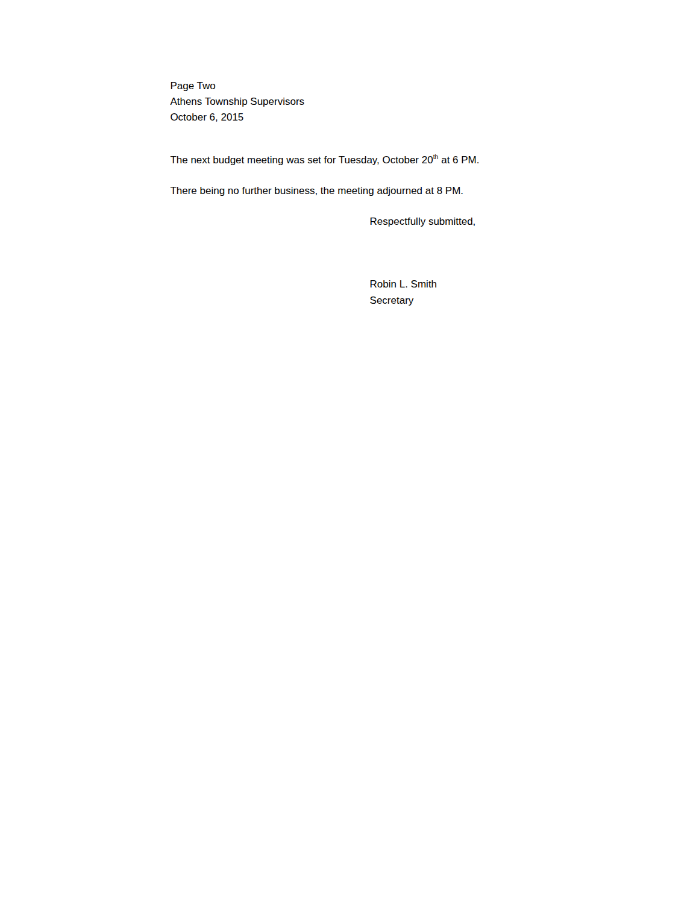Page Two
Athens Township Supervisors
October 6, 2015
The next budget meeting was set for Tuesday, October 20th at 6 PM.
There being no further business, the meeting adjourned at 8 PM.
Respectfully submitted,
Robin L. Smith
Secretary